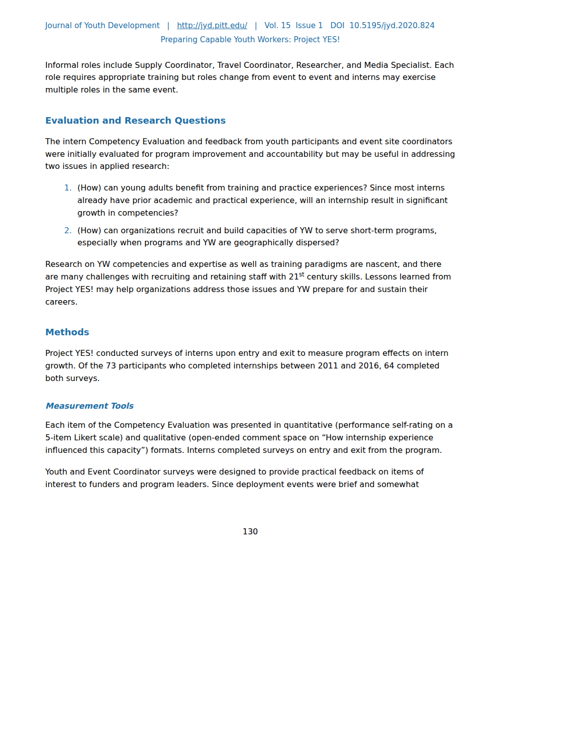Journal of Youth Development | http://jyd.pitt.edu/ | Vol. 15 Issue 1 DOI 10.5195/jyd.2020.824
Preparing Capable Youth Workers: Project YES!
Informal roles include Supply Coordinator, Travel Coordinator, Researcher, and Media Specialist. Each role requires appropriate training but roles change from event to event and interns may exercise multiple roles in the same event.
Evaluation and Research Questions
The intern Competency Evaluation and feedback from youth participants and event site coordinators were initially evaluated for program improvement and accountability but may be useful in addressing two issues in applied research:
(How) can young adults benefit from training and practice experiences? Since most interns already have prior academic and practical experience, will an internship result in significant growth in competencies?
(How) can organizations recruit and build capacities of YW to serve short-term programs, especially when programs and YW are geographically dispersed?
Research on YW competencies and expertise as well as training paradigms are nascent, and there are many challenges with recruiting and retaining staff with 21st century skills. Lessons learned from Project YES! may help organizations address those issues and YW prepare for and sustain their careers.
Methods
Project YES! conducted surveys of interns upon entry and exit to measure program effects on intern growth. Of the 73 participants who completed internships between 2011 and 2016, 64 completed both surveys.
Measurement Tools
Each item of the Competency Evaluation was presented in quantitative (performance self-rating on a 5-item Likert scale) and qualitative (open-ended comment space on “How internship experience influenced this capacity”) formats. Interns completed surveys on entry and exit from the program.
Youth and Event Coordinator surveys were designed to provide practical feedback on items of interest to funders and program leaders. Since deployment events were brief and somewhat
130